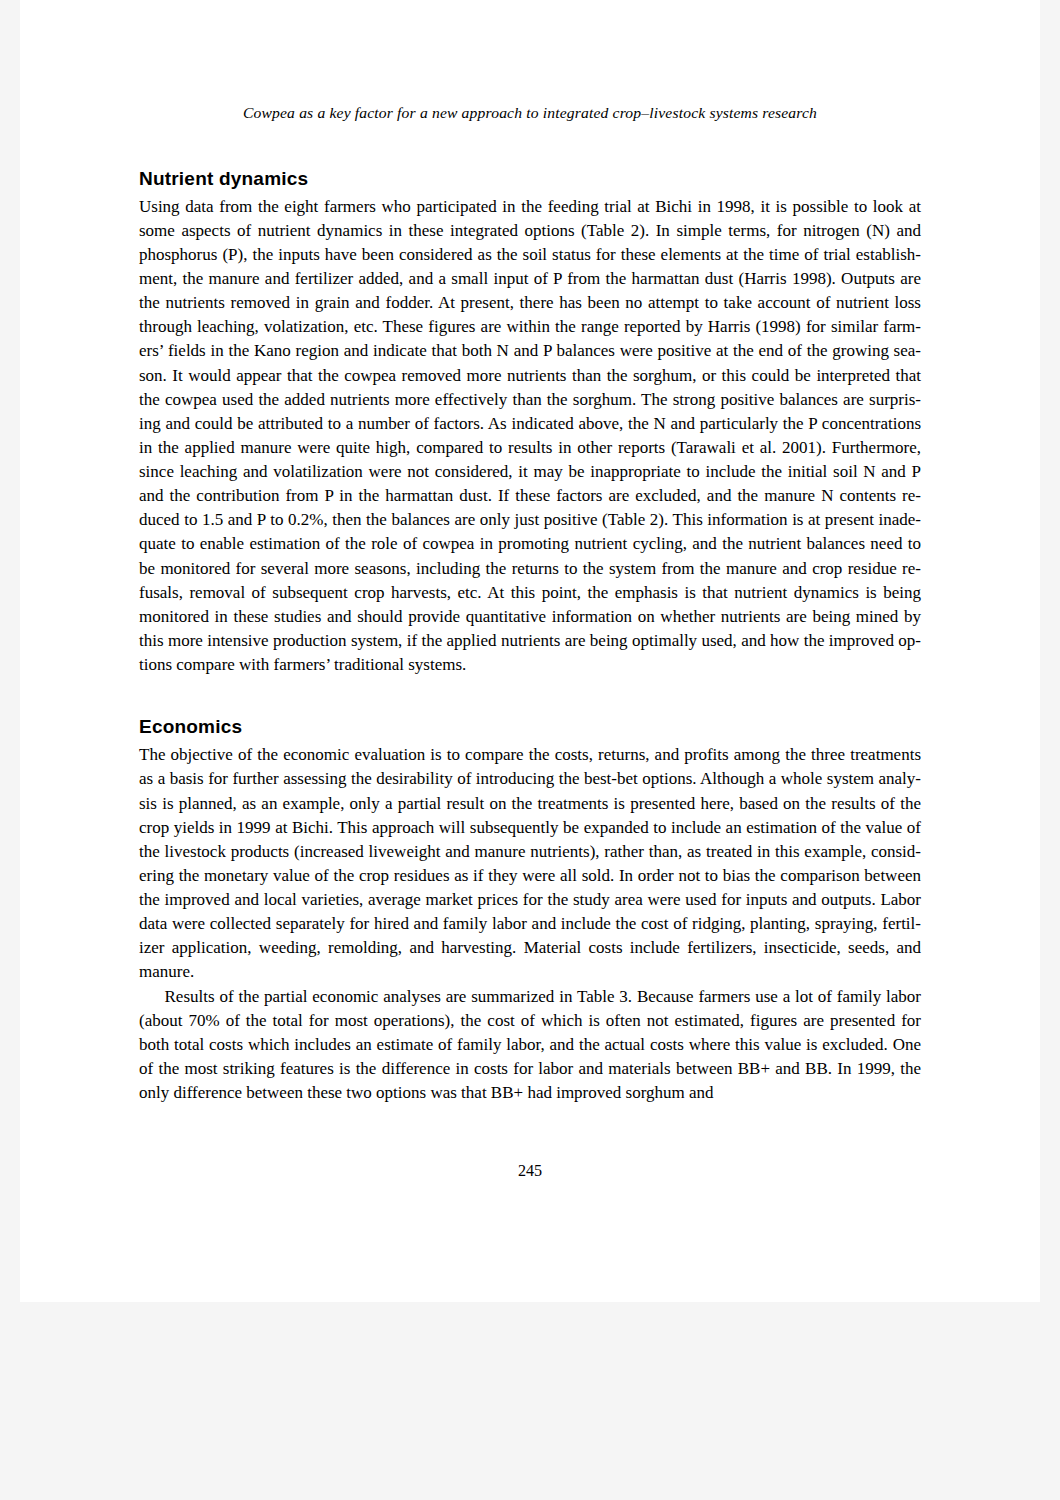Cowpea as a key factor for a new approach to integrated crop–livestock systems research
Nutrient dynamics
Using data from the eight farmers who participated in the feeding trial at Bichi in 1998, it is possible to look at some aspects of nutrient dynamics in these integrated options (Table 2). In simple terms, for nitrogen (N) and phosphorus (P), the inputs have been considered as the soil status for these elements at the time of trial establishment, the manure and fertilizer added, and a small input of P from the harmattan dust (Harris 1998). Outputs are the nutrients removed in grain and fodder. At present, there has been no attempt to take account of nutrient loss through leaching, volatization, etc. These figures are within the range reported by Harris (1998) for similar farmers’ fields in the Kano region and indicate that both N and P balances were positive at the end of the growing season. It would appear that the cowpea removed more nutrients than the sorghum, or this could be interpreted that the cowpea used the added nutrients more effectively than the sorghum. The strong positive balances are surprising and could be attributed to a number of factors. As indicated above, the N and particularly the P concentrations in the applied manure were quite high, compared to results in other reports (Tarawali et al. 2001). Furthermore, since leaching and volatilization were not considered, it may be inappropriate to include the initial soil N and P and the contribution from P in the harmattan dust. If these factors are excluded, and the manure N contents reduced to 1.5 and P to 0.2%, then the balances are only just positive (Table 2). This information is at present inadequate to enable estimation of the role of cowpea in promoting nutrient cycling, and the nutrient balances need to be monitored for several more seasons, including the returns to the system from the manure and crop residue refusals, removal of subsequent crop harvests, etc. At this point, the emphasis is that nutrient dynamics is being monitored in these studies and should provide quantitative information on whether nutrients are being mined by this more intensive production system, if the applied nutrients are being optimally used, and how the improved options compare with farmers’ traditional systems.
Economics
The objective of the economic evaluation is to compare the costs, returns, and profits among the three treatments as a basis for further assessing the desirability of introducing the best-bet options. Although a whole system analysis is planned, as an example, only a partial result on the treatments is presented here, based on the results of the crop yields in 1999 at Bichi. This approach will subsequently be expanded to include an estimation of the value of the livestock products (increased liveweight and manure nutrients), rather than, as treated in this example, considering the monetary value of the crop residues as if they were all sold. In order not to bias the comparison between the improved and local varieties, average market prices for the study area were used for inputs and outputs. Labor data were collected separately for hired and family labor and include the cost of ridging, planting, spraying, fertilizer application, weeding, remolding, and harvesting. Material costs include fertilizers, insecticide, seeds, and manure.
Results of the partial economic analyses are summarized in Table 3. Because farmers use a lot of family labor (about 70% of the total for most operations), the cost of which is often not estimated, figures are presented for both total costs which includes an estimate of family labor, and the actual costs where this value is excluded. One of the most striking features is the difference in costs for labor and materials between BB+ and BB. In 1999, the only difference between these two options was that BB+ had improved sorghum and
245